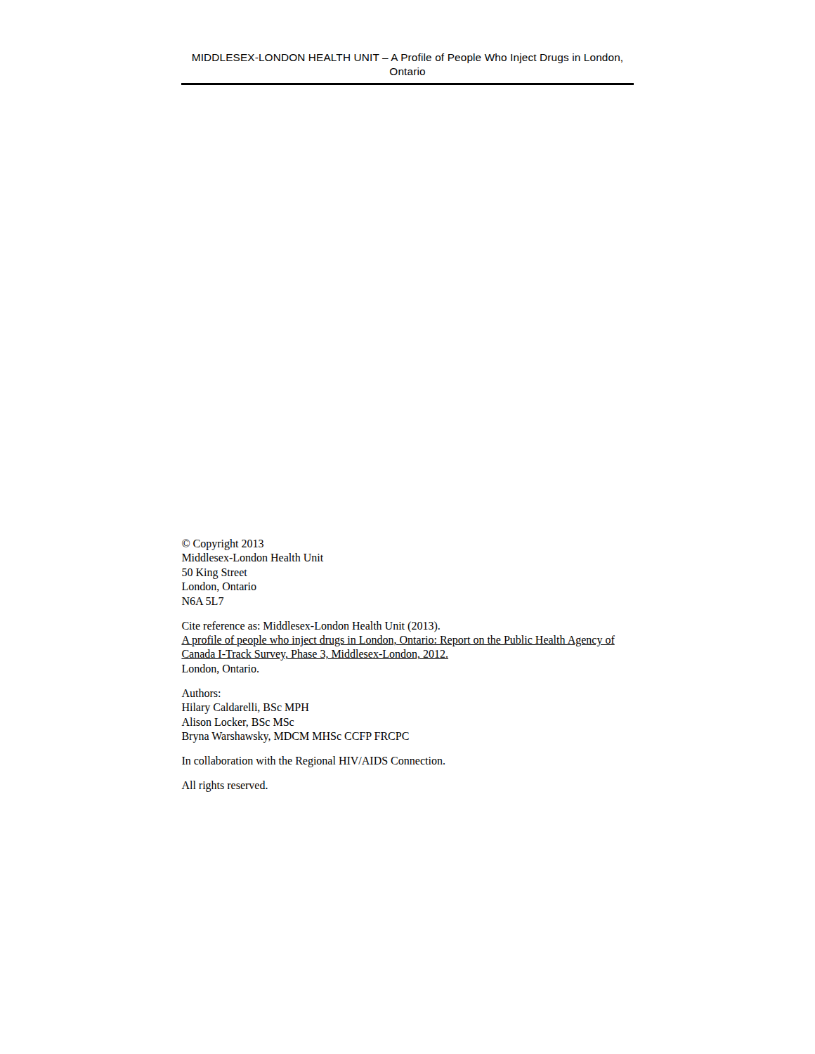MIDDLESEX-LONDON HEALTH UNIT – A Profile of People Who Inject Drugs in London, Ontario
© Copyright 2013
Middlesex-London Health Unit
50 King Street
London, Ontario
N6A 5L7
Cite reference as: Middlesex-London Health Unit (2013).
A profile of people who inject drugs in London, Ontario: Report on the Public Health Agency of Canada I-Track Survey, Phase 3, Middlesex-London, 2012.
London, Ontario.
Authors:
Hilary Caldarelli, BSc MPH
Alison Locker, BSc MSc
Bryna Warshawsky, MDCM MHSc CCFP FRCPC
In collaboration with the Regional HIV/AIDS Connection.
All rights reserved.